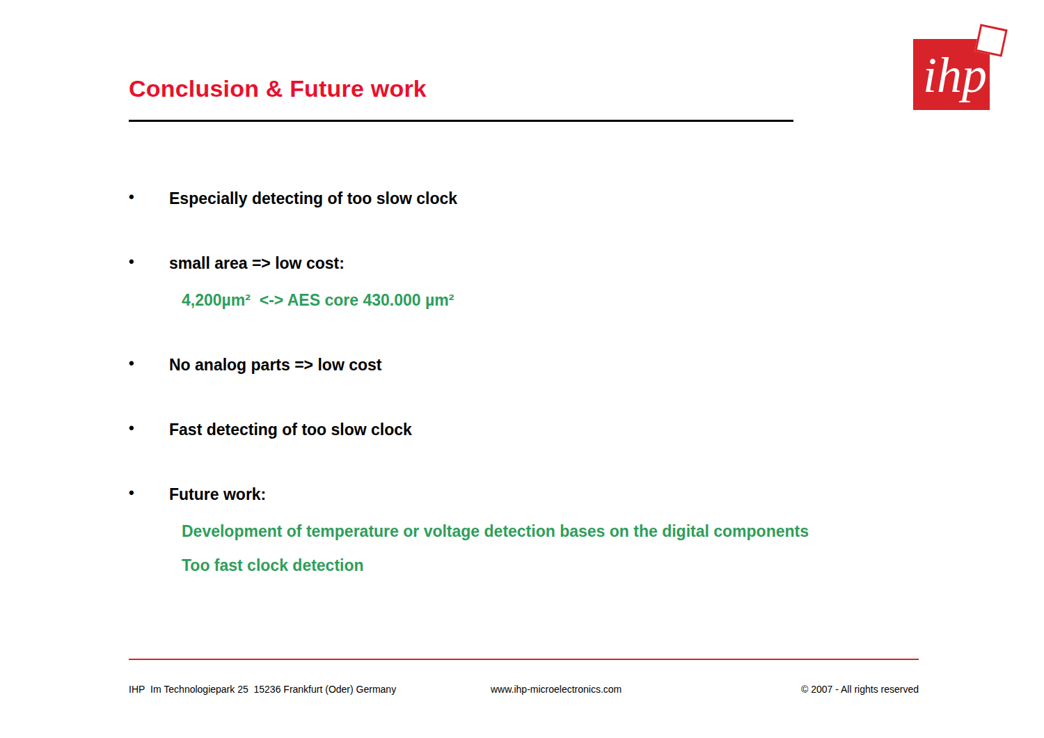ihp
Conclusion & Future work
Especially detecting of too slow clock
small area => low cost:
4,200µm² <-> AES core 430.000 µm²
No analog parts => low cost
Fast detecting of too slow clock
Future work:
Development of temperature or voltage detection bases on the digital components Too fast clock detection
IHP Im Technologiepark 25 15236 Frankfurt (Oder) Germany www.ihp-microelectronics.com © 2007 - All rights reserved